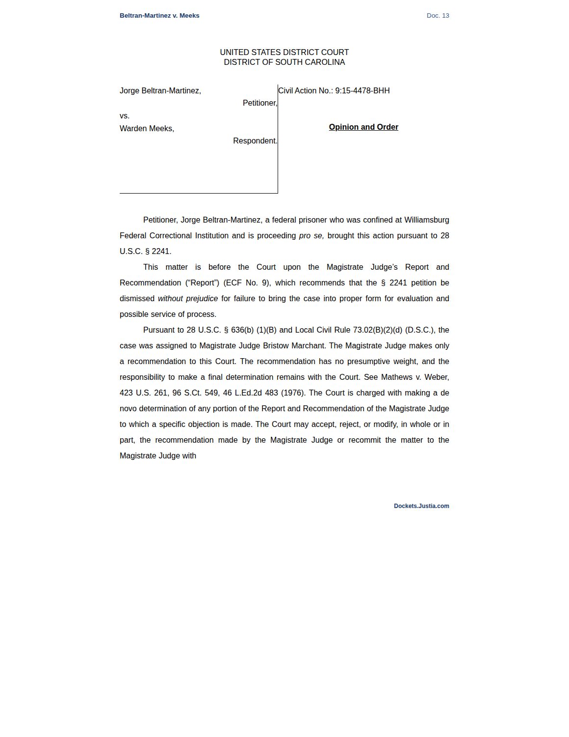Beltran-Martinez v. Meeks Doc. 13
UNITED STATES DISTRICT COURT
DISTRICT OF SOUTH CAROLINA
| Jorge Beltran-Martinez, Petitioner, vs. Warden Meeks, Respondent. | Civil Action No.: 9:15-4478-BHH Opinion and Order |
Petitioner, Jorge Beltran-Martinez, a federal prisoner who was confined at Williamsburg Federal Correctional Institution and is proceeding pro se, brought this action pursuant to 28 U.S.C. § 2241.
This matter is before the Court upon the Magistrate Judge’s Report and Recommendation (“Report”) (ECF No. 9), which recommends that the § 2241 petition be dismissed without prejudice for failure to bring the case into proper form for evaluation and possible service of process.
Pursuant to 28 U.S.C. § 636(b) (1)(B) and Local Civil Rule 73.02(B)(2)(d) (D.S.C.), the case was assigned to Magistrate Judge Bristow Marchant. The Magistrate Judge makes only a recommendation to this Court. The recommendation has no presumptive weight, and the responsibility to make a final determination remains with the Court. See Mathews v. Weber, 423 U.S. 261, 96 S.Ct. 549, 46 L.Ed.2d 483 (1976). The Court is charged with making a de novo determination of any portion of the Report and Recommendation of the Magistrate Judge to which a specific objection is made. The Court may accept, reject, or modify, in whole or in part, the recommendation made by the Magistrate Judge or recommit the matter to the Magistrate Judge with
Dockets.Justia.com